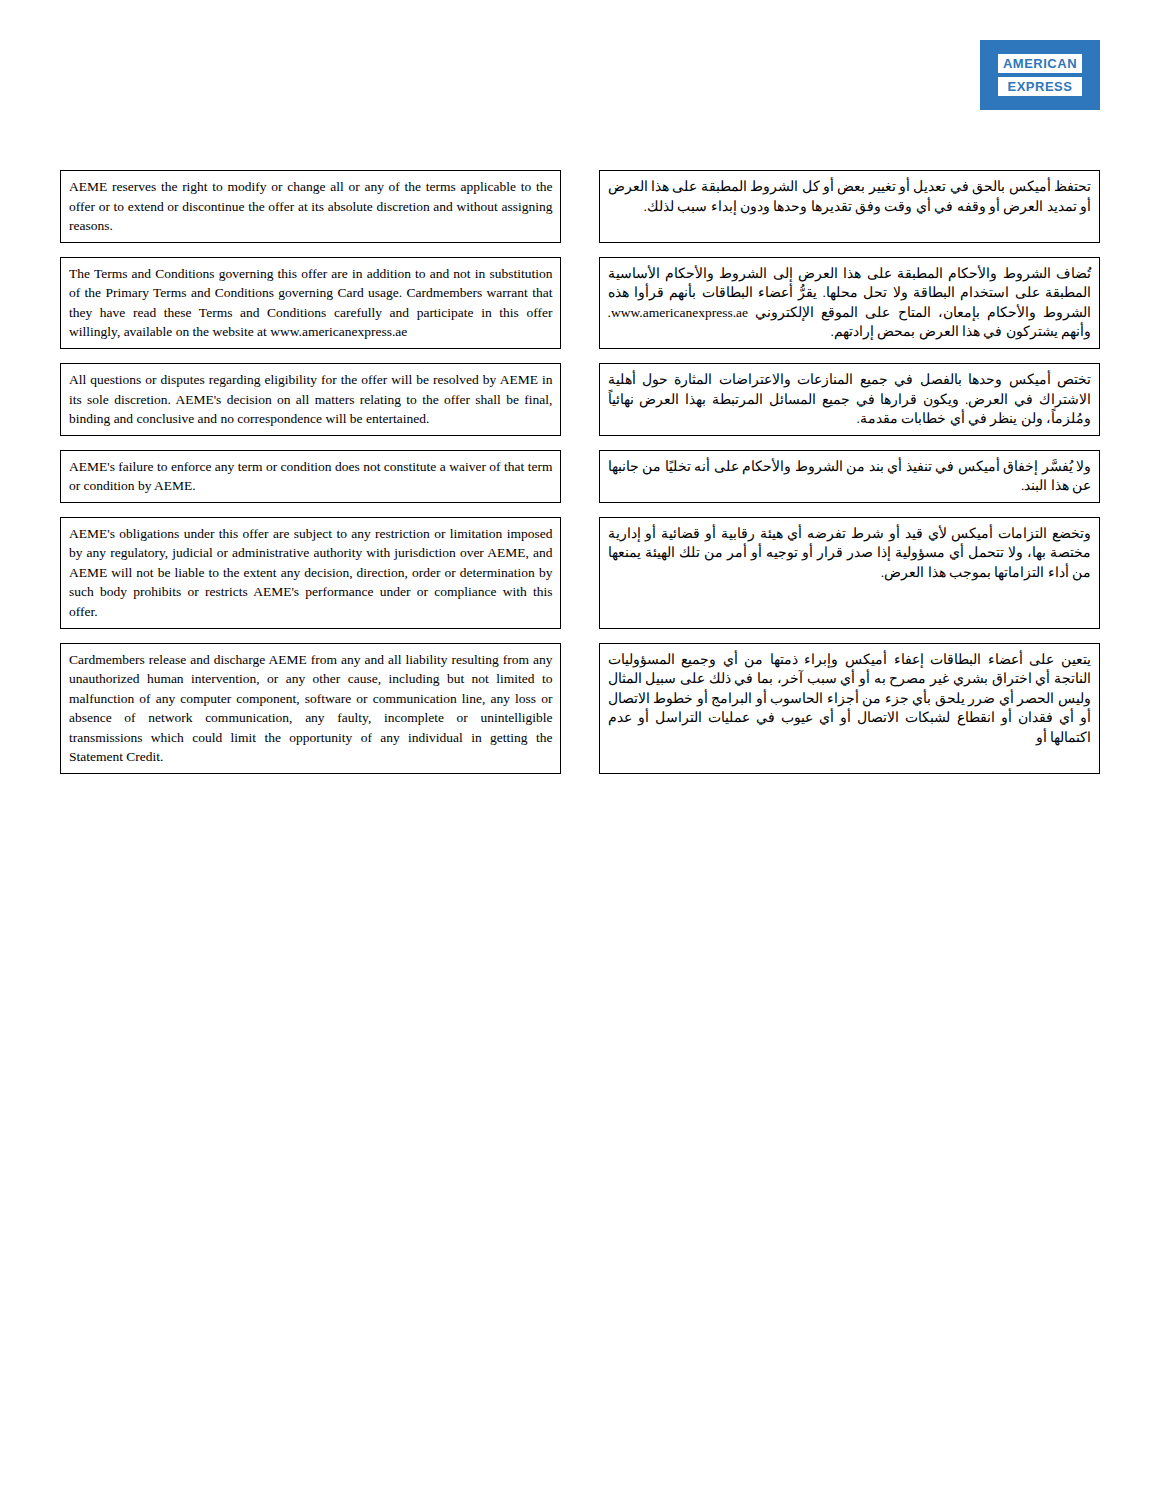AMERICAN
EXPRESS
| AEME reserves the right to modify or change all or any of the terms applicable to the offer or to extend or discontinue the offer at its absolute discretion and without assigning reasons. | | تحتفظ أميكس بالحق في تعديل أو تغيير بعض أو كل الشروط المطبقة على هذا العرض أو تمديد العرض أو وقفه في أي وقت وفق تقديرها وحدها ودون إبداء سبب لذلك. |
| The Terms and Conditions governing this offer are in addition to and not in substitution of the Primary Terms and Conditions governing Card usage. Cardmembers warrant that they have read these Terms and Conditions carefully and participate in this offer willingly, available on the website at www.americanexpress.ae | | تُضاف الشروط والأحكام المطبقة على هذا العرض إلى الشروط والأحكام الأساسية المطبقة على استخدام البطاقة ولا تحل محلها. يقرُّ أعضاء البطاقات بأنهم قرأوا هذه الشروط والأحكام بإمعان، المتاح على الموقع الإلكتروني www.americanexpress.ae. وأنهم يشتركون في هذا العرض بمحض إرادتهم. |
| All questions or disputes regarding eligibility for the offer will be resolved by AEME in its sole discretion. AEME's decision on all matters relating to the offer shall be final, binding and conclusive and no correspondence will be entertained. | | تختص أميكس وحدها بالفصل في جميع المنازعات والاعتراضات المثارة حول أهلية الاشتراك في العرض. ويكون قرارها في جميع المسائل المرتبطة بهذا العرض نهائياً ومُلزماً، ولن ينظر في أي خطابات مقدمة. |
| AEME's failure to enforce any term or condition does not constitute a waiver of that term or condition by AEME. | | ولا يُفسَّر إخفاق أميكس في تنفيذ أي بند من الشروط والأحكام على أنه تخليًا من جانبها عن هذا البند. |
| AEME's obligations under this offer are subject to any restriction or limitation imposed by any regulatory, judicial or administrative authority with jurisdiction over AEME, and AEME will not be liable to the extent any decision, direction, order or determination by such body prohibits or restricts AEME's performance under or compliance with this offer. | | وتخضع التزامات أميكس لأي قيد أو شرط تفرضه أي هيئة رقابية أو قضائية أو إدارية مختصة بها، ولا تتحمل أي مسؤولية إذا صدر قرار أو توجيه أو أمر من تلك الهيئة يمنعها من أداء التزاماتها بموجب هذا العرض. |
| Cardmembers release and discharge AEME from any and all liability resulting from any unauthorized human intervention, or any other cause, including but not limited to malfunction of any computer component, software or communication line, any loss or absence of network communication, any faulty, incomplete or unintelligible transmissions which could limit the opportunity of any individual in getting the Statement Credit. | | يتعين على أعضاء البطاقات إعفاء أميكس وإبراء ذمتها من أي وجميع المسؤوليات الناتجة أي اختراق بشري غير مصرح به أو أي سبب آخر، بما في ذلك على سبيل المثال وليس الحصر أي ضرر يلحق بأي جزء من أجزاء الحاسوب أو البرامج أو خطوط الاتصال أو أي فقدان أو انقطاع لشبكات الاتصال أو أي عيوب في عمليات التراسل أو عدم اكتمالها أو |